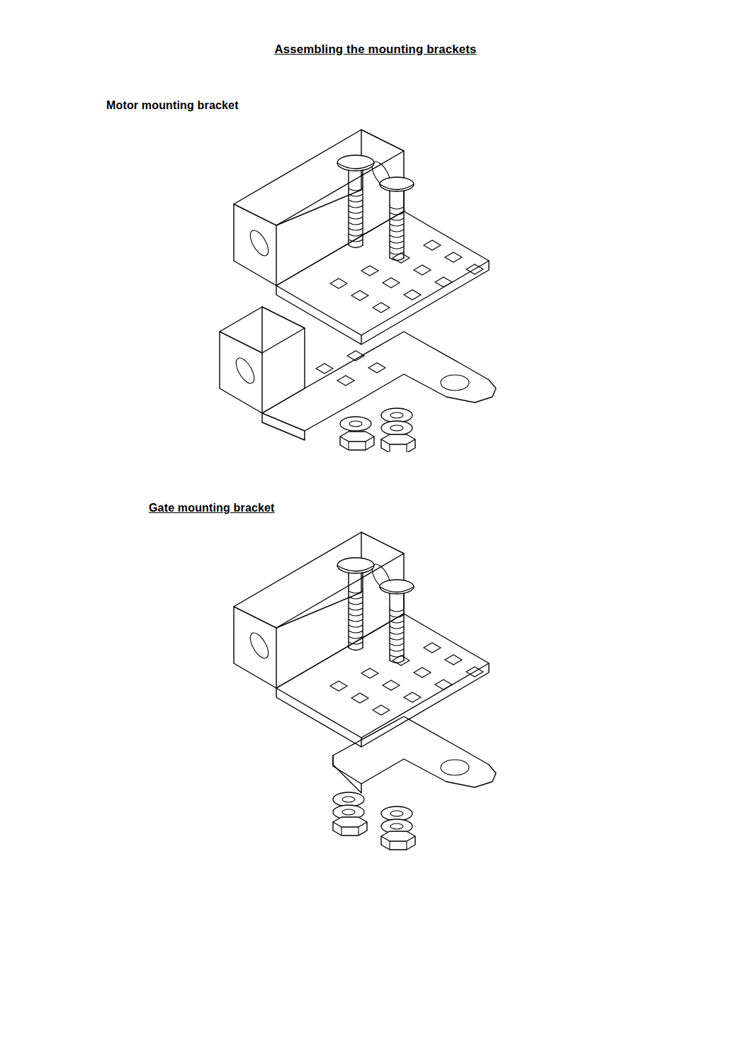Assembling the mounting brackets
Motor mounting bracket
Exploded assembly drawing of the motor mounting bracket Line drawing showing an angled bracket with slotted holes, two carriage bolts passing down through a perforated plate into a lower bracket arm, secured with washers and nuts.
Gate mounting bracket
Exploded assembly drawing of the gate mounting bracket Line drawing showing an angled bracket with slotted holes, two carriage bolts passing down through a perforated plate and a pivot arm, secured with pairs of washers and nuts.